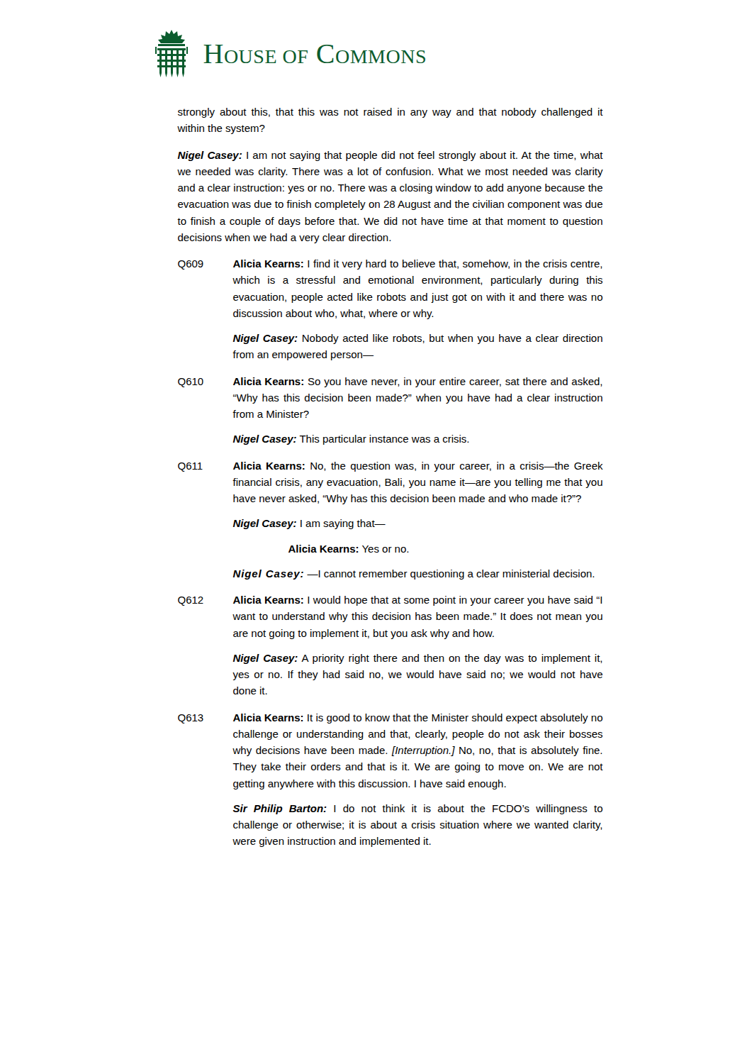HOUSE OF COMMONS
strongly about this, that this was not raised in any way and that nobody challenged it within the system?
Nigel Casey: I am not saying that people did not feel strongly about it. At the time, what we needed was clarity. There was a lot of confusion. What we most needed was clarity and a clear instruction: yes or no. There was a closing window to add anyone because the evacuation was due to finish completely on 28 August and the civilian component was due to finish a couple of days before that. We did not have time at that moment to question decisions when we had a very clear direction.
Q609
Alicia Kearns: I find it very hard to believe that, somehow, in the crisis centre, which is a stressful and emotional environment, particularly during this evacuation, people acted like robots and just got on with it and there was no discussion about who, what, where or why.
Nigel Casey: Nobody acted like robots, but when you have a clear direction from an empowered person—
Q610
Alicia Kearns: So you have never, in your entire career, sat there and asked, “Why has this decision been made?” when you have had a clear instruction from a Minister?
Nigel Casey: This particular instance was a crisis.
Q611
Alicia Kearns: No, the question was, in your career, in a crisis—the Greek financial crisis, any evacuation, Bali, you name it—are you telling me that you have never asked, “Why has this decision been made and who made it?”?
Nigel Casey: I am saying that—
Alicia Kearns: Yes or no.
Nigel Casey: —I cannot remember questioning a clear ministerial decision.
Q612
Alicia Kearns: I would hope that at some point in your career you have said “I want to understand why this decision has been made.” It does not mean you are not going to implement it, but you ask why and how.
Nigel Casey: A priority right there and then on the day was to implement it, yes or no. If they had said no, we would have said no; we would not have done it.
Q613
Alicia Kearns: It is good to know that the Minister should expect absolutely no challenge or understanding and that, clearly, people do not ask their bosses why decisions have been made. [Interruption.] No, no, that is absolutely fine. They take their orders and that is it. We are going to move on. We are not getting anywhere with this discussion. I have said enough.
Sir Philip Barton: I do not think it is about the FCDO’s willingness to challenge or otherwise; it is about a crisis situation where we wanted clarity, were given instruction and implemented it.